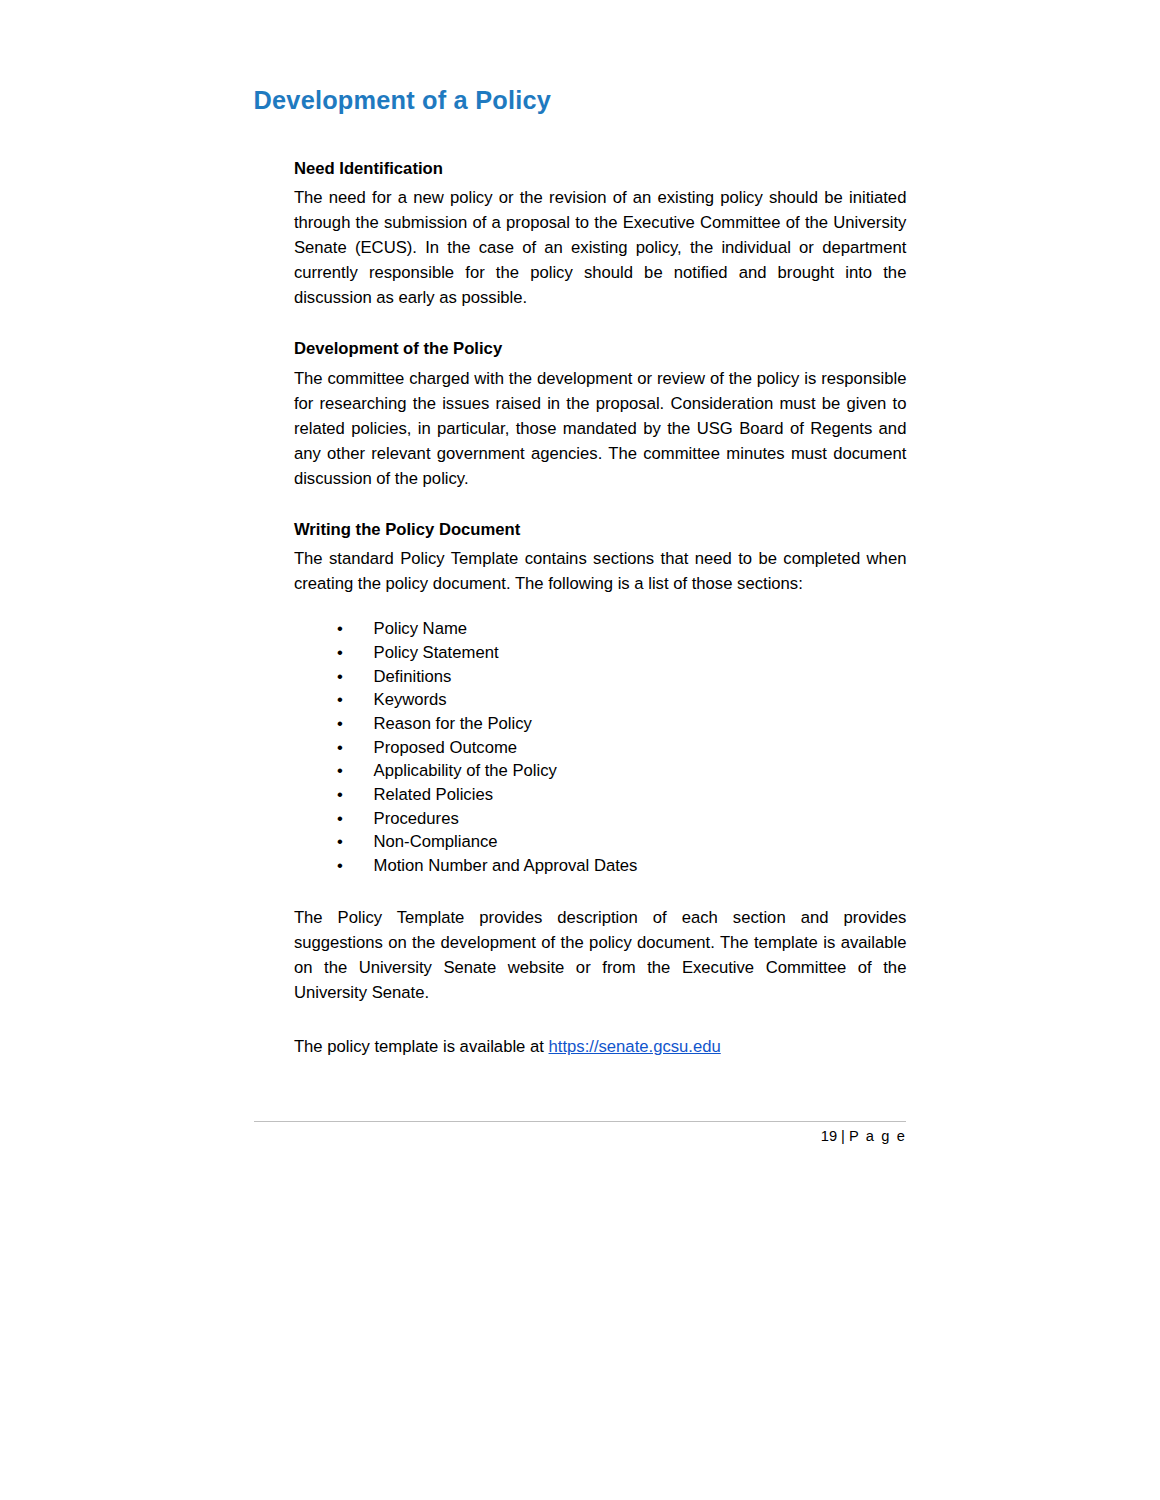Development of a Policy
Need Identification
The need for a new policy or the revision of an existing policy should be initiated through the submission of a proposal to the Executive Committee of the University Senate (ECUS). In the case of an existing policy, the individual or department currently responsible for the policy should be notified and brought into the discussion as early as possible.
Development of the Policy
The committee charged with the development or review of the policy is responsible for researching the issues raised in the proposal. Consideration must be given to related policies, in particular, those mandated by the USG Board of Regents and any other relevant government agencies. The committee minutes must document discussion of the policy.
Writing the Policy Document
The standard Policy Template contains sections that need to be completed when creating the policy document. The following is a list of those sections:
Policy Name
Policy Statement
Definitions
Keywords
Reason for the Policy
Proposed Outcome
Applicability of the Policy
Related Policies
Procedures
Non-Compliance
Motion Number and Approval Dates
The Policy Template provides description of each section and provides suggestions on the development of the policy document. The template is available on the University Senate website or from the Executive Committee of the University Senate.
The policy template is available at https://senate.gcsu.edu
19 | P a g e